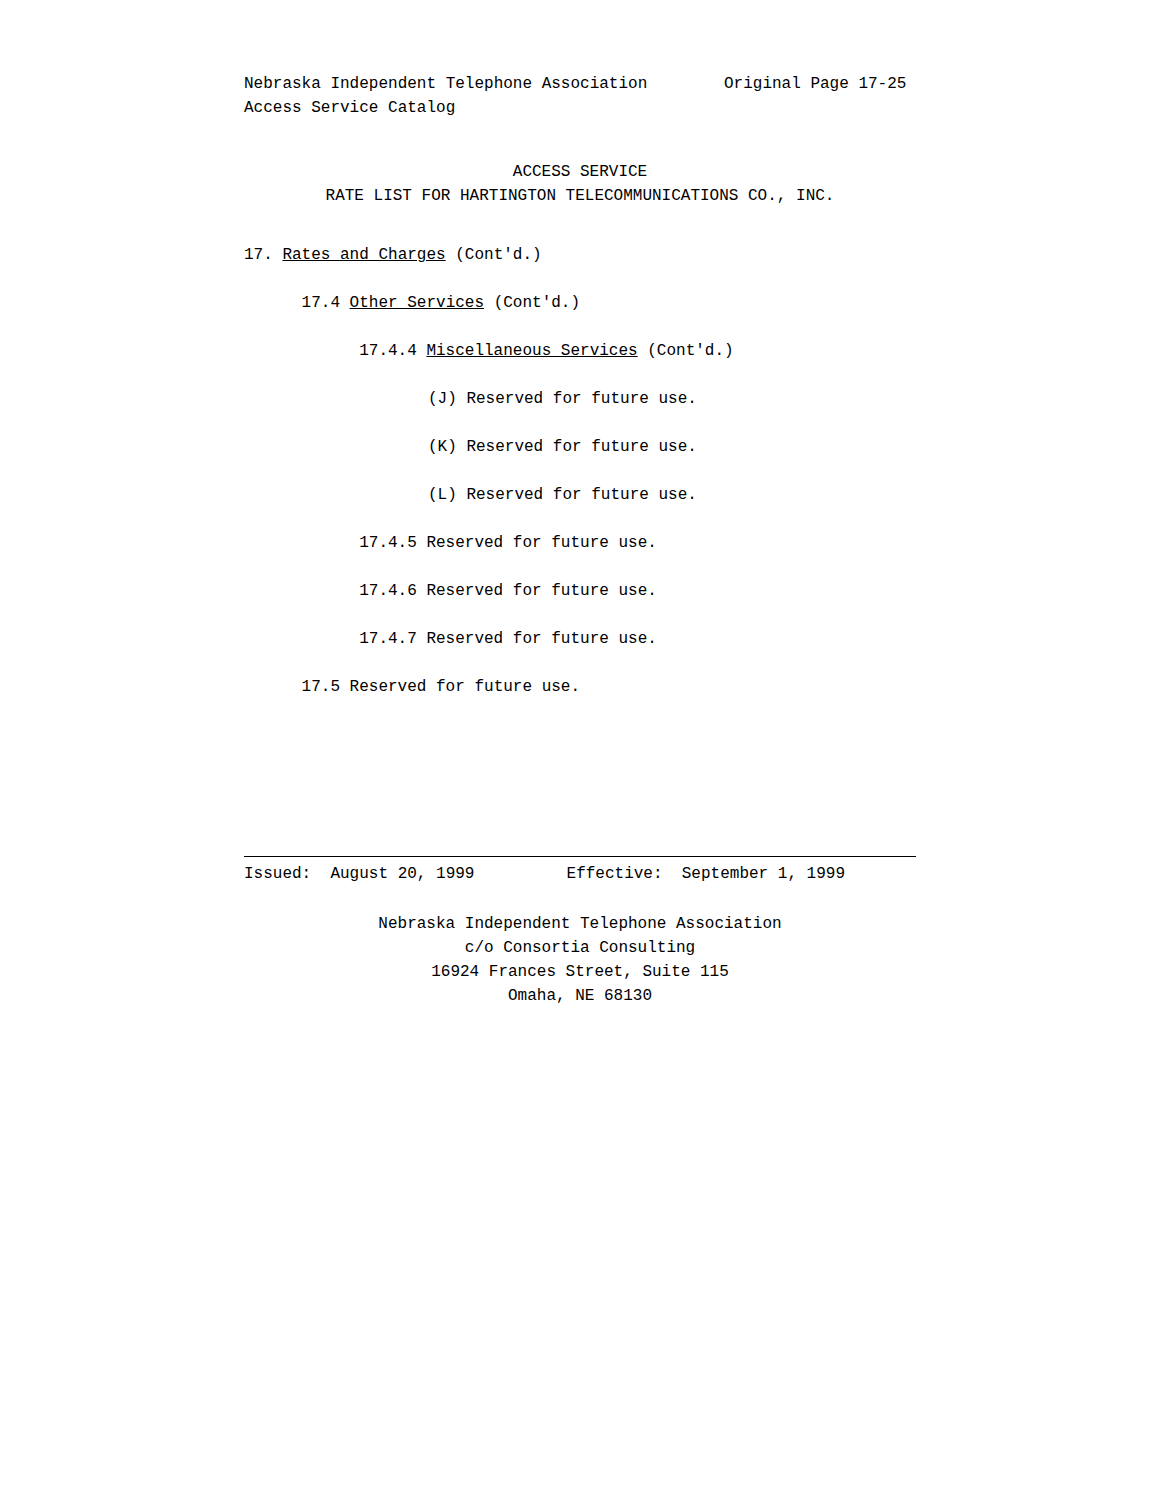Nebraska Independent Telephone Association Access Service Catalog
Original Page 17-25
ACCESS SERVICE RATE LIST FOR HARTINGTON TELECOMMUNICATIONS CO., INC.
17. Rates and Charges (Cont'd.)
17.4 Other Services (Cont'd.)
17.4.4 Miscellaneous Services (Cont'd.)
(J) Reserved for future use.
(K) Reserved for future use.
(L) Reserved for future use.
17.4.5 Reserved for future use.
17.4.6 Reserved for future use.
17.4.7 Reserved for future use.
17.5 Reserved for future use.
Issued: August 20, 1999 Effective: September 1, 1999
Nebraska Independent Telephone Association c/o Consortia Consulting 16924 Frances Street, Suite 115 Omaha, NE 68130